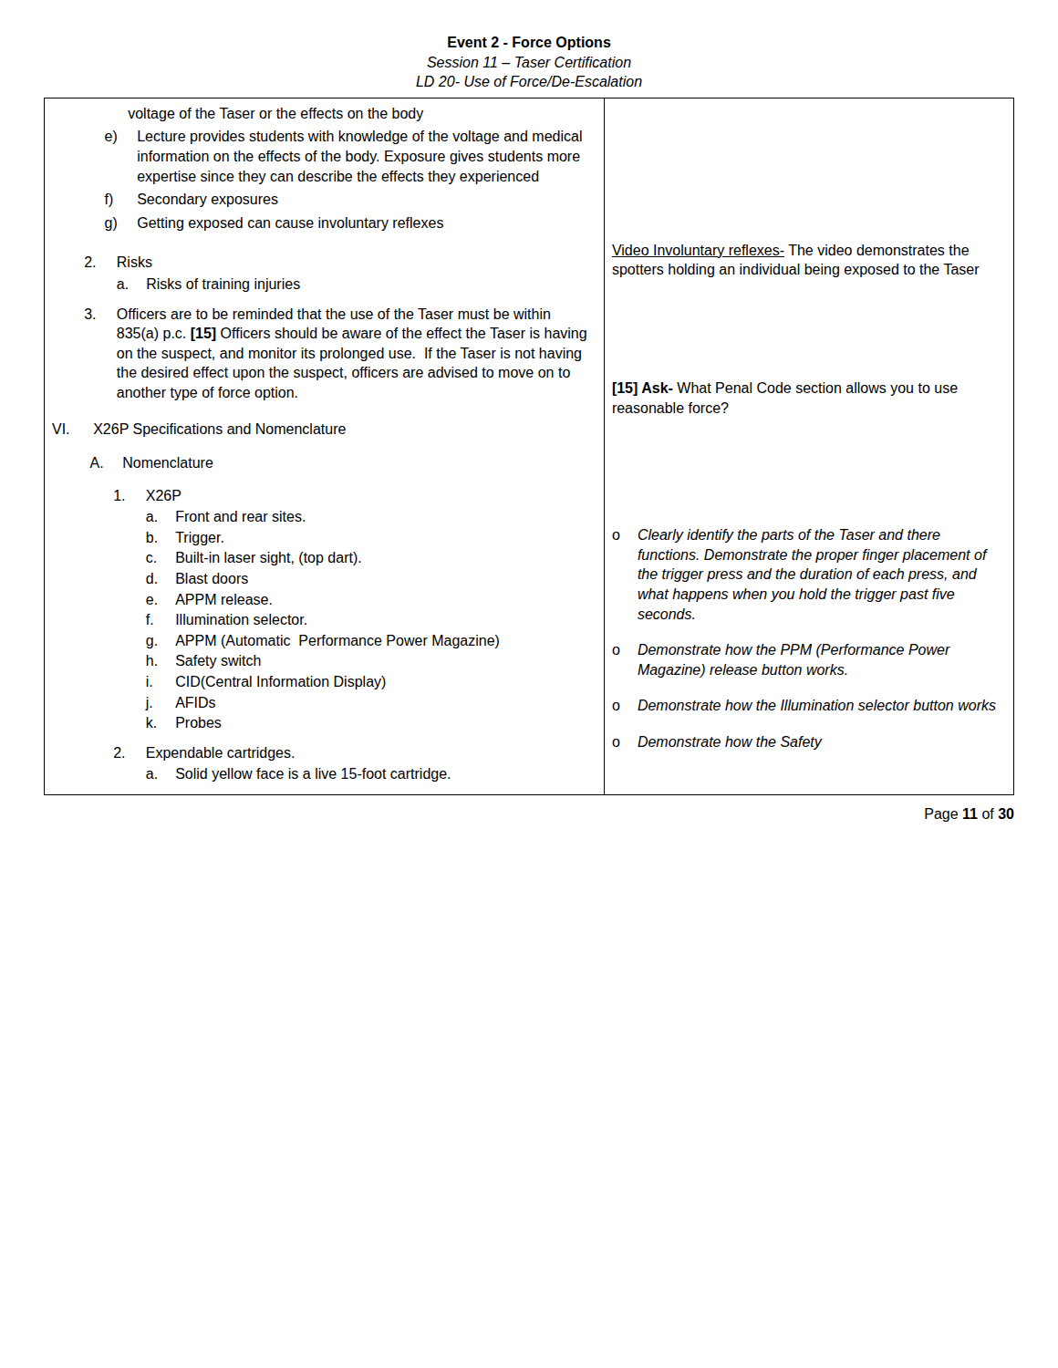Event 2 - Force Options
Session 11 – Taser Certification
LD 20- Use of Force/De-Escalation
| voltage of the Taser or the effects on the body e) Lecture provides students with knowledge of the voltage and medical information on the effects of the body. Exposure gives students more expertise since they can describe the effects they experienced f) Secondary exposures g) Getting exposed can cause involuntary reflexes 2. Risks a. Risks of training injuries 3. Officers are to be reminded that the use of the Taser must be within 835(a) p.c. [15] Officers should be aware of the effect the Taser is having on the suspect, and monitor its prolonged use. If the Taser is not having the desired effect upon the suspect, officers are advised to move on to another type of force option. VI. X26P Specifications and Nomenclature A. Nomenclature 1. X26P a. Front and rear sites. b. Trigger. c. Built-in laser sight, (top dart). d. Blast doors e. APPM release. f. Illumination selector. g. APPM (Automatic Performance Power Magazine) h. Safety switch i. CID(Central Information Display) j. AFIDs k. Probes 2. Expendable cartridges. a. Solid yellow face is a live 15-foot cartridge. | Video Involuntary reflexes- The video demonstrates the spotters holding an individual being exposed to the Taser [15] Ask- What Penal Code section allows you to use reasonable force? o Clearly identify the parts of the Taser and there functions. Demonstrate the proper finger placement of the trigger press and the duration of each press, and what happens when you hold the trigger past five seconds. o Demonstrate how the PPM (Performance Power Magazine) release button works. o Demonstrate how the Illumination selector button works o Demonstrate how the Safety |
Page 11 of 30